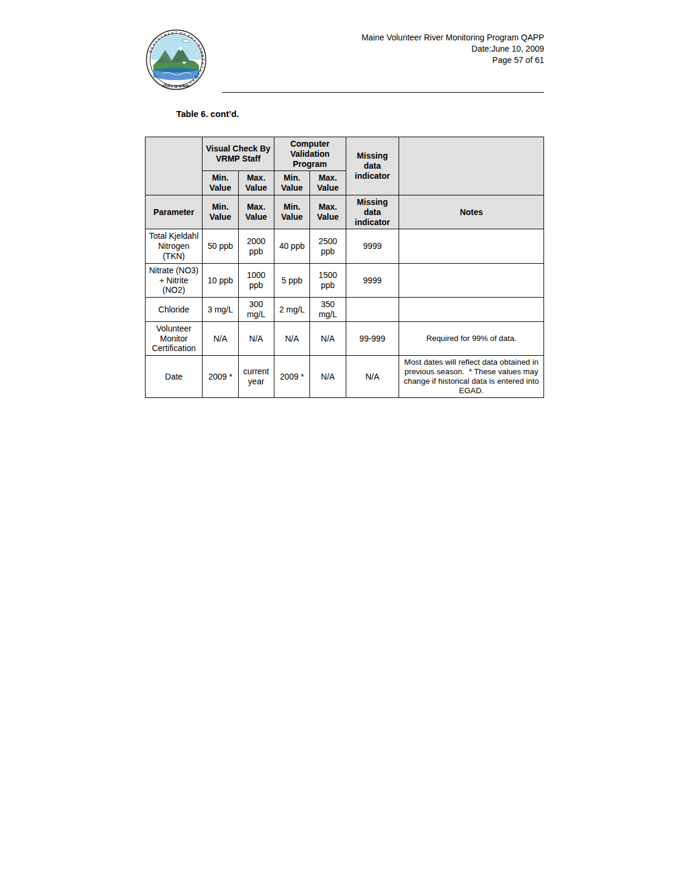STATE OF MAINE D E P A R T M E N T O F E N V I R O N M E N T A L P R O T E C T I O N
Maine Volunteer River Monitoring Program QAPP
Date:June 10, 2009
Page 57 of 61
Table 6. cont’d.
| | Visual Check By VRMP Staff | Computer Validation Program | Missing data indicator | |
| --- | --- | --- | --- | --- |
| Min. Value | Max. Value | Min. Value | Max. Value |
| Parameter | Min. Value | Max. Value | Min. Value | Max. Value | Missing data indicator | Notes |
| Total Kjeldahl Nitrogen (TKN) | 50 ppb | 2000 ppb | 40 ppb | 2500 ppb | 9999 | |
| Nitrate (NO3) + Nitrite (NO2) | 10 ppb | 1000 ppb | 5 ppb | 1500 ppb | 9999 | |
| Chloride | 3 mg/L | 300 mg/L | 2 mg/L | 350 mg/L | | |
| Volunteer Monitor Certification | N/A | N/A | N/A | N/A | 99-999 | Required for 99% of data. |
| Date | 2009 * | current year | 2009 * | N/A | N/A | Most dates will reflect data obtained in previous season. * These values may change if historical data is entered into EGAD. |